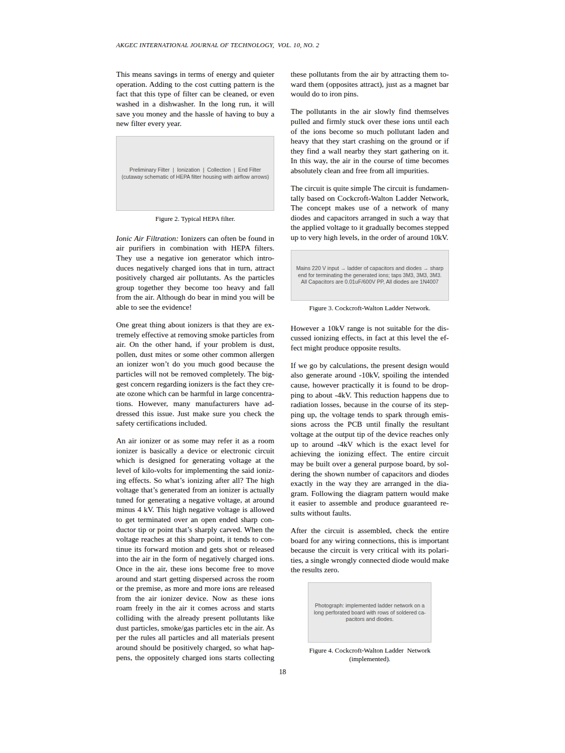AKGEC International Journal of Technology, Vol. 10, No. 2
This means savings in terms of energy and quieter operation. Adding to the cost cutting pattern is the fact that this type of filter can be cleaned, or even washed in a dishwasher. In the long run, it will save you money and the hassle of having to buy a new filter every year.
Preliminary Filter | Ionization | Collection | End Filter
(cutaway schematic of HEPA filter housing with airflow arrows)
Figure 2. Typical HEPA filter.
Ionic Air Filtration: Ionizers can often be found in air purifiers in combination with HEPA filters. They use a negative ion generator which introduces negatively charged ions that in turn, attract positively charged air pollutants. As the particles group together they become too heavy and fall from the air. Although do bear in mind you will be able to see the evidence!
One great thing about ionizers is that they are extremely effective at removing smoke particles from air. On the other hand, if your problem is dust, pollen, dust mites or some other common allergen an ionizer won’t do you much good because the particles will not be removed completely. The biggest concern regarding ionizers is the fact they create ozone which can be harmful in large concentrations. However, many manufacturers have addressed this issue. Just make sure you check the safety certifications included.
An air ionizer or as some may refer it as a room ionizer is basically a device or electronic circuit which is designed for generating voltage at the level of kilo-volts for implementing the said ionizing effects. So what’s ionizing after all? The high voltage that’s generated from an ionizer is actually tuned for generating a negative voltage, at around minus 4 kV. This high negative voltage is allowed to get terminated over an open ended sharp conductor tip or point that’s sharply carved. When the voltage reaches at this sharp point, it tends to continue its forward motion and gets shot or released into the air in the form of negatively charged ions. Once in the air, these ions become free to move around and start getting dispersed across the room or the premise, as more and more ions are released from the air ionizer device. Now as these ions roam freely in the air it comes across and starts colliding with the already present pollutants like dust particles, smoke/gas particles etc in the air. As per the rules all particles and all materials present around should be positively charged, so what happens, the oppositely charged ions starts collecting these pollutants from the air by attracting them toward them (opposites attract), just as a magnet bar would do to iron pins.
The pollutants in the air slowly find themselves pulled and firmly stuck over these ions until each of the ions become so much pollutant laden and heavy that they start crashing on the ground or if they find a wall nearby they start gathering on it. In this way, the air in the course of time becomes absolutely clean and free from all impurities.
The circuit is quite simple The circuit is fundamentally based on Cockcroft-Walton Ladder Network, The concept makes use of a network of many diodes and capacitors arranged in such a way that the applied voltage to it gradually becomes stepped up to very high levels, in the order of around 10kV.
Mains 220 V input → ladder of capacitors and diodes → sharp end for terminating the generated ions; taps 3M3, 3M3, 3M3.
All Capacitors are 0.01uF/600V PP, All diodes are 1N4007
Figure 3. Cockcroft-Walton Ladder Network.
However a 10kV range is not suitable for the discussed ionizing effects, in fact at this level the effect might produce opposite results.
If we go by calculations, the present design would also generate around -10kV, spoiling the intended cause, however practically it is found to be dropping to about -4kV. This reduction happens due to radiation losses, because in the course of its stepping up, the voltage tends to spark through emissions across the PCB until finally the resultant voltage at the output tip of the device reaches only up to around -4kV which is the exact level for achieving the ionizing effect. The entire circuit may be built over a general purpose board, by soldering the shown number of capacitors and diodes exactly in the way they are arranged in the diagram. Following the diagram pattern would make it easier to assemble and produce guaranteed results without faults.
After the circuit is assembled, check the entire board for any wiring connections, this is important because the circuit is very critical with its polarities, a single wrongly connected diode would make the results zero.
Photograph: implemented ladder network on a long perforated board with rows of soldered capacitors and diodes.
Figure 4. Cockcroft-Walton Ladder Network (implemented).
18